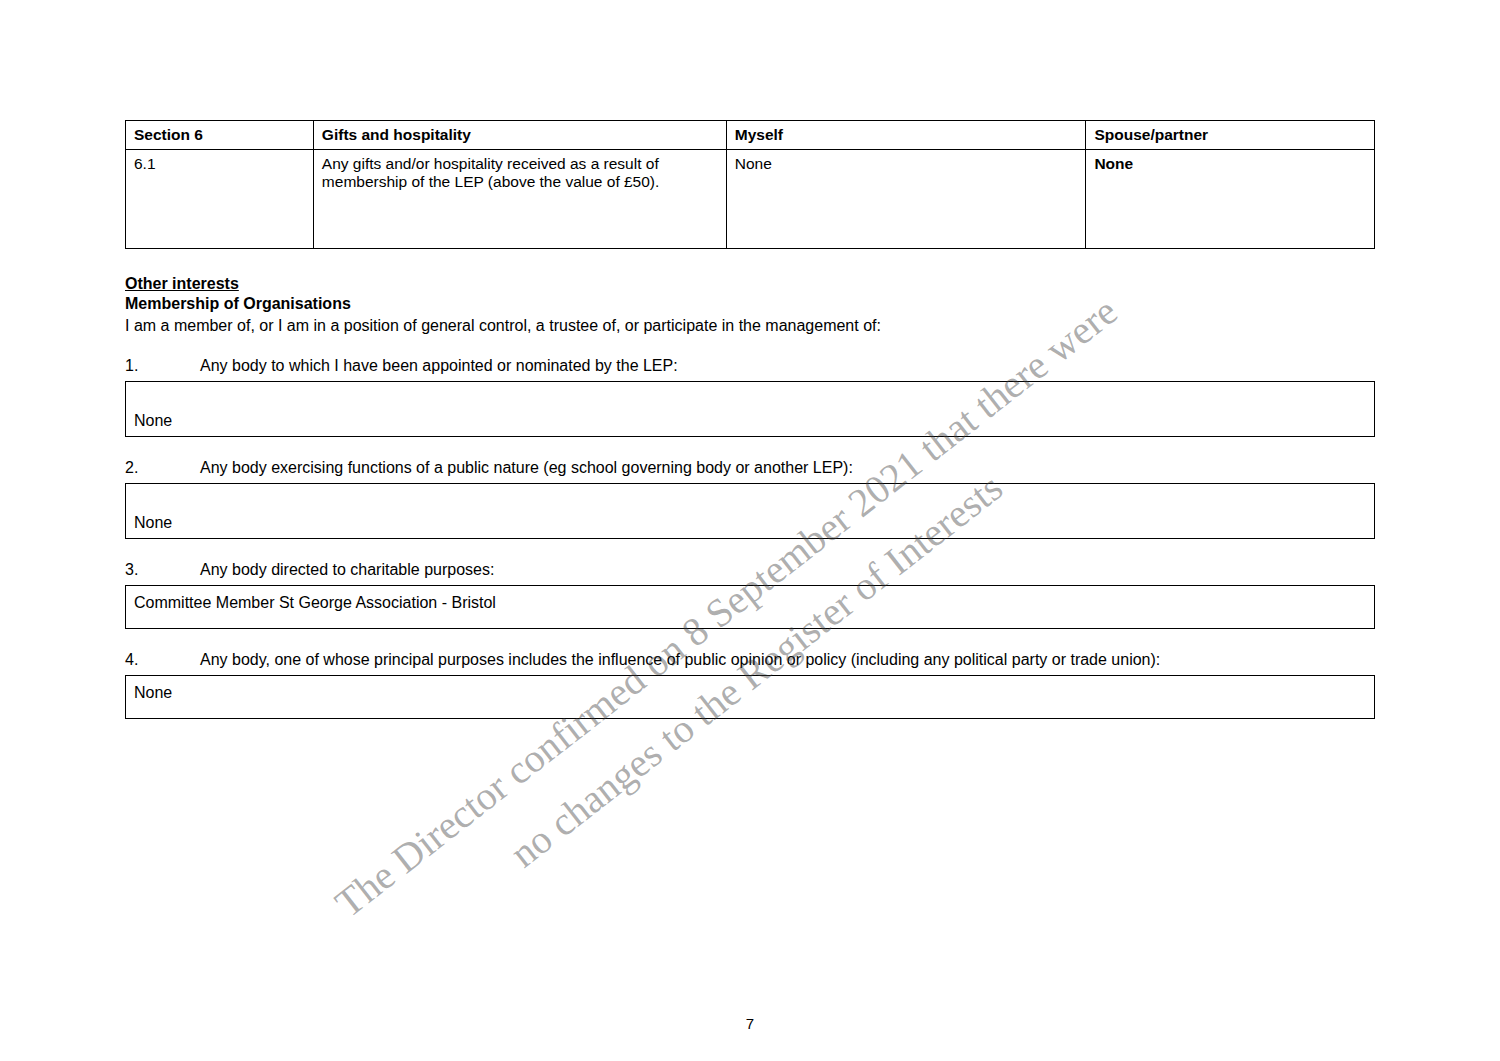| Section 6 | Gifts and hospitality | Myself | Spouse/partner |
| --- | --- | --- | --- |
| 6.1 | Any gifts and/or hospitality received as a result of membership of the LEP (above the value of £50). | None | None |
Other interests
Membership of Organisations
I am a member of, or I am in a position of general control, a trustee of, or participate in the management of:
Any body to which I have been appointed or nominated by the LEP:
None
Any body exercising functions of a public nature (eg school governing body or another LEP):
None
Any body directed to charitable purposes:
Committee Member St George Association - Bristol
Any body, one of whose principal purposes includes the influence of public opinion or policy (including any political party or trade union):
None
The Director confirmed on 8 September 2021 that there were
no changes to the Register of Interests
7